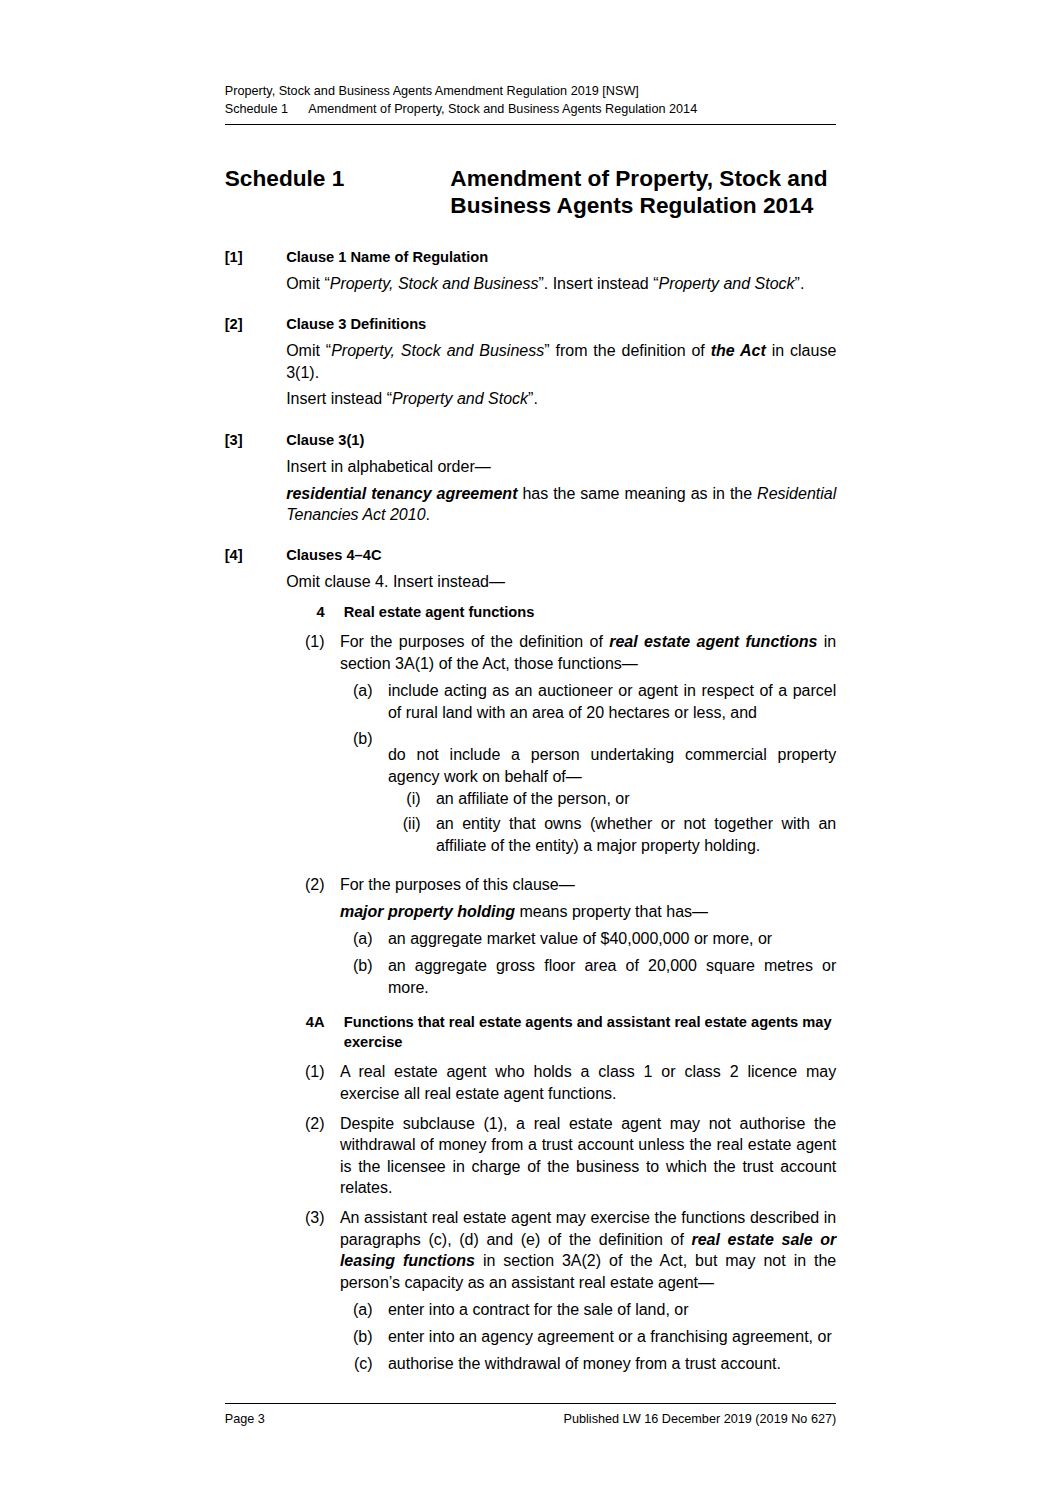Property, Stock and Business Agents Amendment Regulation 2019 [NSW]
Schedule 1 Amendment of Property, Stock and Business Agents Regulation 2014
Schedule 1 Amendment of Property, Stock and Business Agents Regulation 2014
[1] Clause 1 Name of Regulation
Omit “Property, Stock and Business”. Insert instead “Property and Stock”.
[2] Clause 3 Definitions
Omit “Property, Stock and Business” from the definition of the Act in clause 3(1).
Insert instead “Property and Stock”.
[3] Clause 3(1)
Insert in alphabetical order—
residential tenancy agreement has the same meaning as in the Residential Tenancies Act 2010.
[4] Clauses 4–4C
Omit clause 4. Insert instead—
4 Real estate agent functions
(1)
For the purposes of the definition of real estate agent functions in section 3A(1) of the Act, those functions—
(a)
include acting as an auctioneer or agent in respect of a parcel of rural land with an area of 20 hectares or less, and
(b)
do not include a person undertaking commercial property agency work on behalf of—
(i)
an affiliate of the person, or
(ii)
an entity that owns (whether or not together with an affiliate of the entity) a major property holding.
(2)
For the purposes of this clause—
major property holding means property that has—
(a)
an aggregate market value of $40,000,000 or more, or
(b)
an aggregate gross floor area of 20,000 square metres or more.
4A Functions that real estate agents and assistant real estate agents may exercise
(1)
A real estate agent who holds a class 1 or class 2 licence may exercise all real estate agent functions.
(2)
Despite subclause (1), a real estate agent may not authorise the withdrawal of money from a trust account unless the real estate agent is the licensee in charge of the business to which the trust account relates.
(3)
An assistant real estate agent may exercise the functions described in paragraphs (c), (d) and (e) of the definition of real estate sale or leasing functions in section 3A(2) of the Act, but may not in the person’s capacity as an assistant real estate agent—
(a)
enter into a contract for the sale of land, or
(b)
enter into an agency agreement or a franchising agreement, or
(c)
authorise the withdrawal of money from a trust account.
Page 3 Published LW 16 December 2019 (2019 No 627)